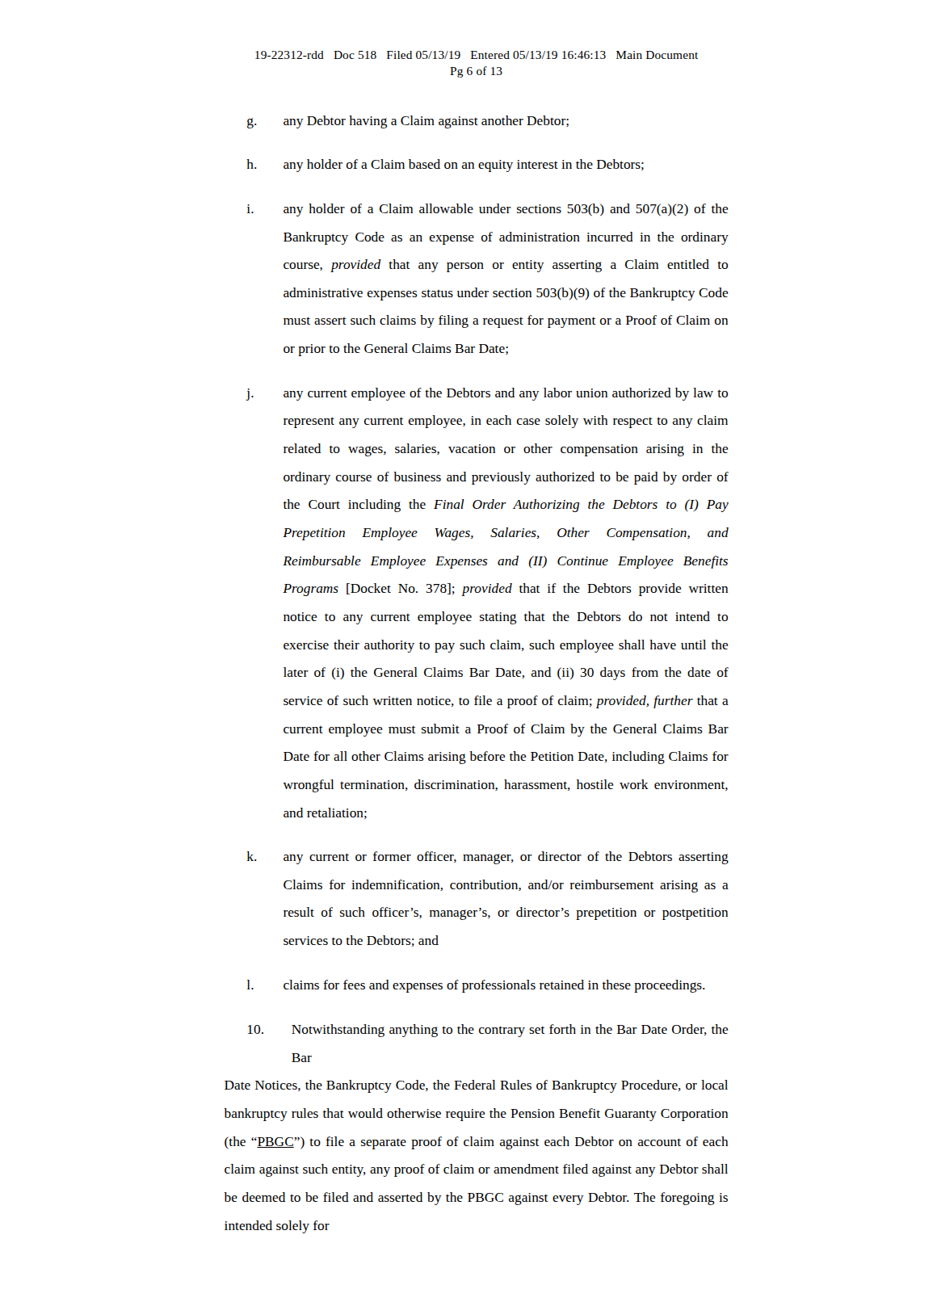19-22312-rdd Doc 518 Filed 05/13/19 Entered 05/13/19 16:46:13 Main Document
Pg 6 of 13
g. any Debtor having a Claim against another Debtor;
h. any holder of a Claim based on an equity interest in the Debtors;
i. any holder of a Claim allowable under sections 503(b) and 507(a)(2) of the Bankruptcy Code as an expense of administration incurred in the ordinary course, provided that any person or entity asserting a Claim entitled to administrative expenses status under section 503(b)(9) of the Bankruptcy Code must assert such claims by filing a request for payment or a Proof of Claim on or prior to the General Claims Bar Date;
j. any current employee of the Debtors and any labor union authorized by law to represent any current employee, in each case solely with respect to any claim related to wages, salaries, vacation or other compensation arising in the ordinary course of business and previously authorized to be paid by order of the Court including the Final Order Authorizing the Debtors to (I) Pay Prepetition Employee Wages, Salaries, Other Compensation, and Reimbursable Employee Expenses and (II) Continue Employee Benefits Programs [Docket No. 378]; provided that if the Debtors provide written notice to any current employee stating that the Debtors do not intend to exercise their authority to pay such claim, such employee shall have until the later of (i) the General Claims Bar Date, and (ii) 30 days from the date of service of such written notice, to file a proof of claim; provided, further that a current employee must submit a Proof of Claim by the General Claims Bar Date for all other Claims arising before the Petition Date, including Claims for wrongful termination, discrimination, harassment, hostile work environment, and retaliation;
k. any current or former officer, manager, or director of the Debtors asserting Claims for indemnification, contribution, and/or reimbursement arising as a result of such officer’s, manager’s, or director’s prepetition or postpetition services to the Debtors; and
l. claims for fees and expenses of professionals retained in these proceedings.
10. Notwithstanding anything to the contrary set forth in the Bar Date Order, the Bar
Date Notices, the Bankruptcy Code, the Federal Rules of Bankruptcy Procedure, or local bankruptcy rules that would otherwise require the Pension Benefit Guaranty Corporation (the “PBGC”) to file a separate proof of claim against each Debtor on account of each claim against such entity, any proof of claim or amendment filed against any Debtor shall be deemed to be filed and asserted by the PBGC against every Debtor. The foregoing is intended solely for